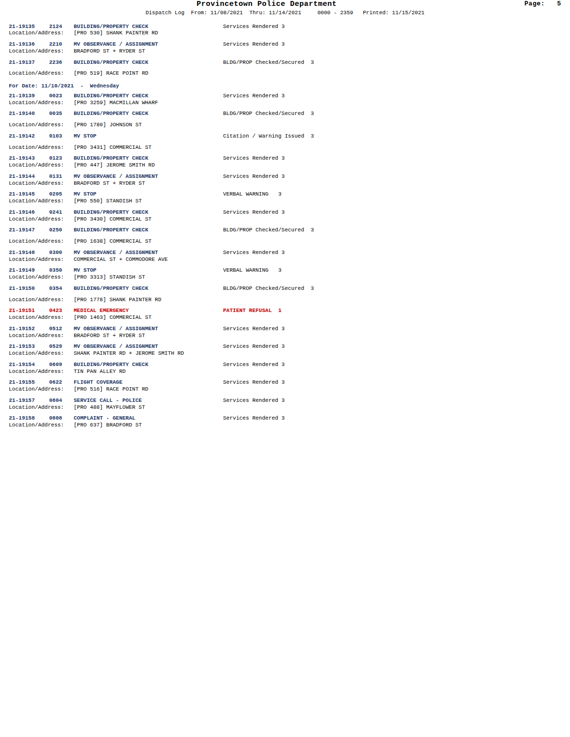Page: 5 Provincetown Police Department
Dispatch Log From: 11/08/2021 Thru: 11/14/2021 0000 - 2359 Printed: 11/15/2021
| 21-19135 | 2124 | BUILDING/PROPERTY CHECK | Services Rendered 3 |
| Location/Address: [PRO 530] SHANK PAINTER RD |
| 21-19136 | 2210 | MV OBSERVANCE / ASSIGNMENT | Services Rendered 3 |
| Location/Address: BRADFORD ST + RYDER ST |
| 21-19137 | 2236 | BUILDING/PROPERTY CHECK | BLDG/PROP Checked/Secured 3 |
| Location/Address: [PRO 519] RACE POINT RD |
| For Date: 11/10/2021 - Wednesday |
| 21-19139 | 0023 | BUILDING/PROPERTY CHECK | Services Rendered 3 |
| Location/Address: [PRO 3259] MACMILLAN WHARF |
| 21-19140 | 0035 | BUILDING/PROPERTY CHECK | BLDG/PROP Checked/Secured 3 |
| Location/Address: [PRO 1780] JOHNSON ST |
| 21-19142 | 0103 | MV STOP | Citation / Warning Issued 3 |
| Location/Address: [PRO 3431] COMMERCIAL ST |
| 21-19143 | 0123 | BUILDING/PROPERTY CHECK | Services Rendered 3 |
| Location/Address: [PRO 447] JEROME SMITH RD |
| 21-19144 | 0131 | MV OBSERVANCE / ASSIGNMENT | Services Rendered 3 |
| Location/Address: BRADFORD ST + RYDER ST |
| 21-19145 | 0205 | MV STOP | VERBAL WARNING 3 |
| Location/Address: [PRO 550] STANDISH ST |
| 21-19146 | 0241 | BUILDING/PROPERTY CHECK | Services Rendered 3 |
| Location/Address: [PRO 3430] COMMERCIAL ST |
| 21-19147 | 0250 | BUILDING/PROPERTY CHECK | BLDG/PROP Checked/Secured 3 |
| Location/Address: [PRO 1638] COMMERCIAL ST |
| 21-19148 | 0300 | MV OBSERVANCE / ASSIGNMENT | Services Rendered 3 |
| Location/Address: COMMERCIAL ST + COMMODORE AVE |
| 21-19149 | 0350 | MV STOP | VERBAL WARNING 3 |
| Location/Address: [PRO 3313] STANDISH ST |
| 21-19150 | 0354 | BUILDING/PROPERTY CHECK | BLDG/PROP Checked/Secured 3 |
| Location/Address: [PRO 1778] SHANK PAINTER RD |
| 21-19151 | 0423 | MEDICAL EMERGENCY | PATIENT REFUSAL 1 |
| Location/Address: [PRO 1463] COMMERCIAL ST |
| 21-19152 | 0512 | MV OBSERVANCE / ASSIGNMENT | Services Rendered 3 |
| Location/Address: BRADFORD ST + RYDER ST |
| 21-19153 | 0529 | MV OBSERVANCE / ASSIGNMENT | Services Rendered 3 |
| Location/Address: SHANK PAINTER RD + JEROME SMITH RD |
| 21-19154 | 0609 | BUILDING/PROPERTY CHECK | Services Rendered 3 |
| Location/Address: TIN PAN ALLEY RD |
| 21-19155 | 0622 | FLIGHT COVERAGE | Services Rendered 3 |
| Location/Address: [PRO 516] RACE POINT RD |
| 21-19157 | 0804 | SERVICE CALL - POLICE | Services Rendered 3 |
| Location/Address: [PRO 488] MAYFLOWER ST |
| 21-19158 | 0808 | COMPLAINT - GENERAL | Services Rendered 3 |
| Location/Address: [PRO 637] BRADFORD ST |